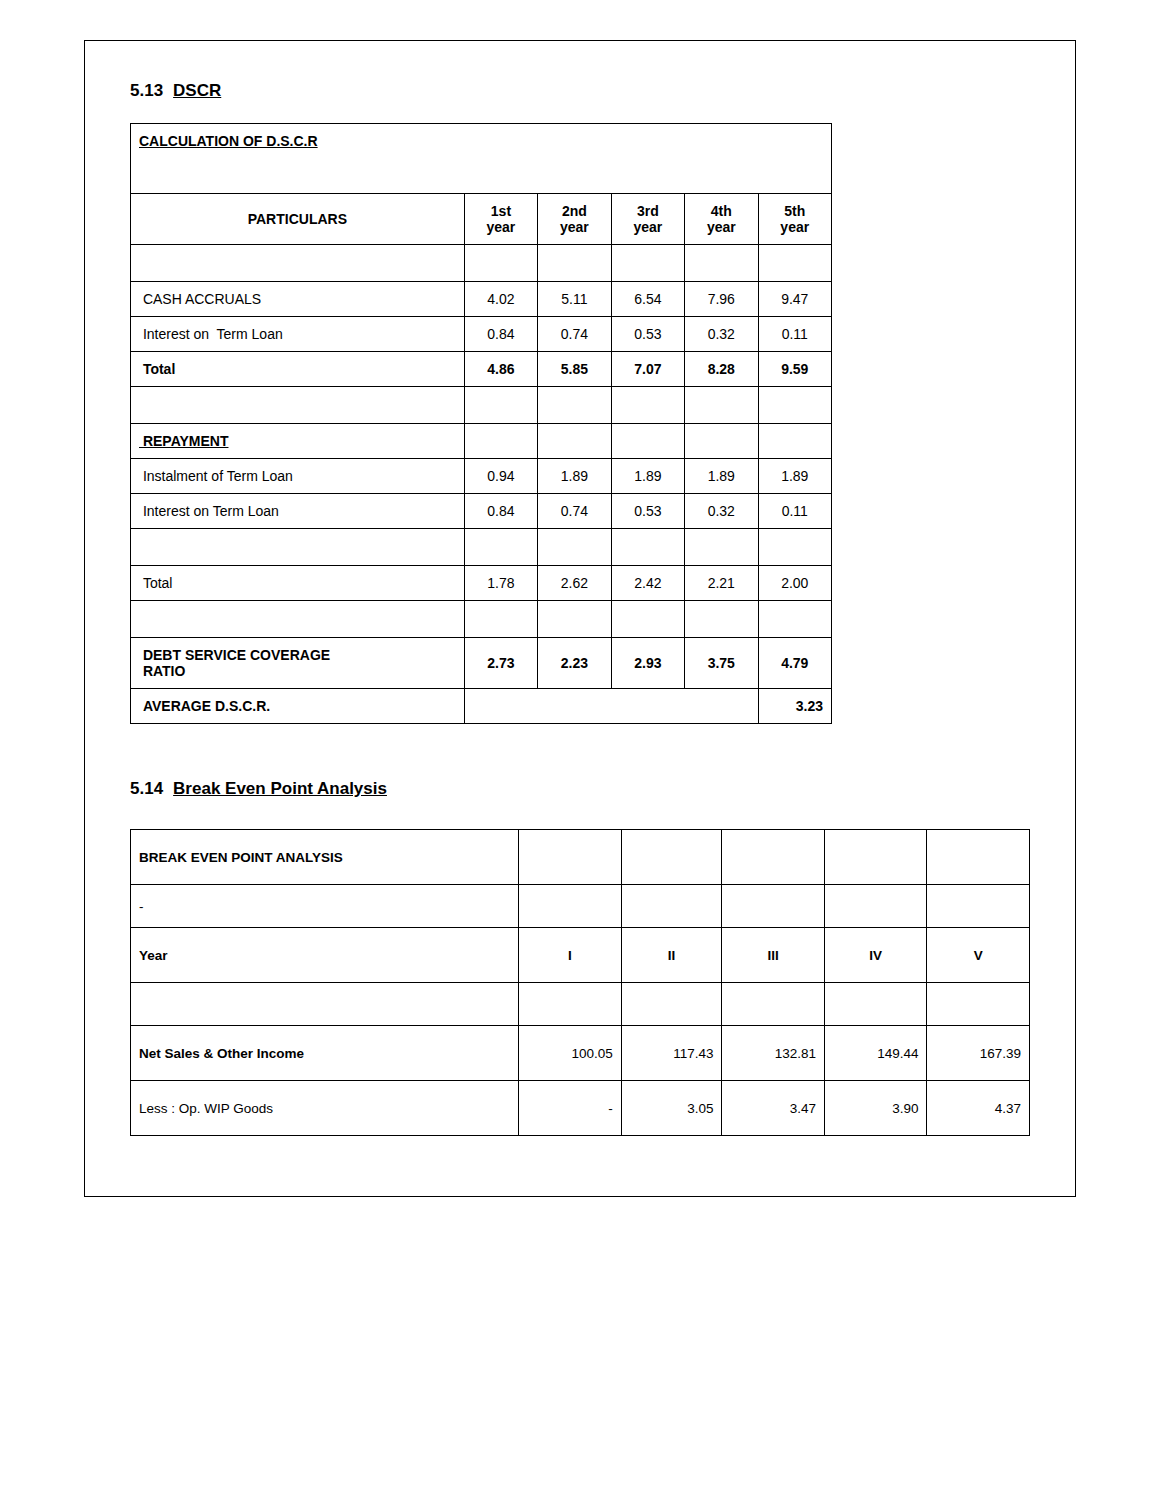5.13 DSCR
| CALCULATION OF D.S.C.R |
| PARTICULARS | 1st year | 2nd year | 3rd year | 4th year | 5th year |
| CASH ACCRUALS | 4.02 | 5.11 | 6.54 | 7.96 | 9.47 |
| Interest on Term Loan | 0.84 | 0.74 | 0.53 | 0.32 | 0.11 |
| Total | 4.86 | 5.85 | 7.07 | 8.28 | 9.59 |
| REPAYMENT | | | | | |
| Instalment of Term Loan | 0.94 | 1.89 | 1.89 | 1.89 | 1.89 |
| Interest on Term Loan | 0.84 | 0.74 | 0.53 | 0.32 | 0.11 |
| Total | 1.78 | 2.62 | 2.42 | 2.21 | 2.00 |
| DEBT SERVICE COVERAGE RATIO | 2.73 | 2.23 | 2.93 | 3.75 | 4.79 |
| AVERAGE D.S.C.R. | | 3.23 |
5.14 Break Even Point Analysis
| BREAK EVEN POINT ANALYSIS | | | | | |
| - | | | | | |
| Year | I | II | III | IV | V |
| Net Sales & Other Income | 100.05 | 117.43 | 132.81 | 149.44 | 167.39 |
| Less : Op. WIP Goods | - | 3.05 | 3.47 | 3.90 | 4.37 |